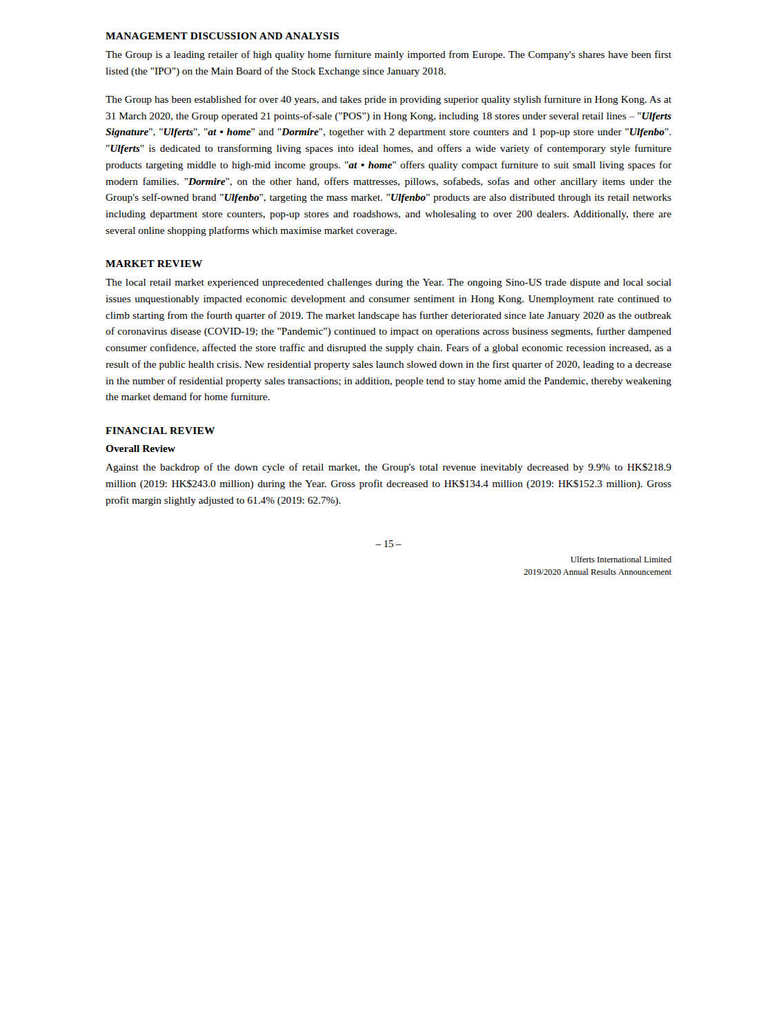MANAGEMENT DISCUSSION AND ANALYSIS
The Group is a leading retailer of high quality home furniture mainly imported from Europe. The Company's shares have been first listed (the "IPO") on the Main Board of the Stock Exchange since January 2018.
The Group has been established for over 40 years, and takes pride in providing superior quality stylish furniture in Hong Kong. As at 31 March 2020, the Group operated 21 points-of-sale ("POS") in Hong Kong, including 18 stores under several retail lines – "Ulferts Signature", "Ulferts", "at • home" and "Dormire", together with 2 department store counters and 1 pop-up store under "Ulfenbo". "Ulferts" is dedicated to transforming living spaces into ideal homes, and offers a wide variety of contemporary style furniture products targeting middle to high-mid income groups. "at • home" offers quality compact furniture to suit small living spaces for modern families. "Dormire", on the other hand, offers mattresses, pillows, sofabeds, sofas and other ancillary items under the Group's self-owned brand "Ulfenbo", targeting the mass market. "Ulfenbo" products are also distributed through its retail networks including department store counters, pop-up stores and roadshows, and wholesaling to over 200 dealers. Additionally, there are several online shopping platforms which maximise market coverage.
MARKET REVIEW
The local retail market experienced unprecedented challenges during the Year. The ongoing Sino-US trade dispute and local social issues unquestionably impacted economic development and consumer sentiment in Hong Kong. Unemployment rate continued to climb starting from the fourth quarter of 2019. The market landscape has further deteriorated since late January 2020 as the outbreak of coronavirus disease (COVID-19; the "Pandemic") continued to impact on operations across business segments, further dampened consumer confidence, affected the store traffic and disrupted the supply chain. Fears of a global economic recession increased, as a result of the public health crisis. New residential property sales launch slowed down in the first quarter of 2020, leading to a decrease in the number of residential property sales transactions; in addition, people tend to stay home amid the Pandemic, thereby weakening the market demand for home furniture.
FINANCIAL REVIEW
Overall Review
Against the backdrop of the down cycle of retail market, the Group's total revenue inevitably decreased by 9.9% to HK$218.9 million (2019: HK$243.0 million) during the Year. Gross profit decreased to HK$134.4 million (2019: HK$152.3 million). Gross profit margin slightly adjusted to 61.4% (2019: 62.7%).
– 15 –
Ulferts International Limited
2019/2020 Annual Results Announcement